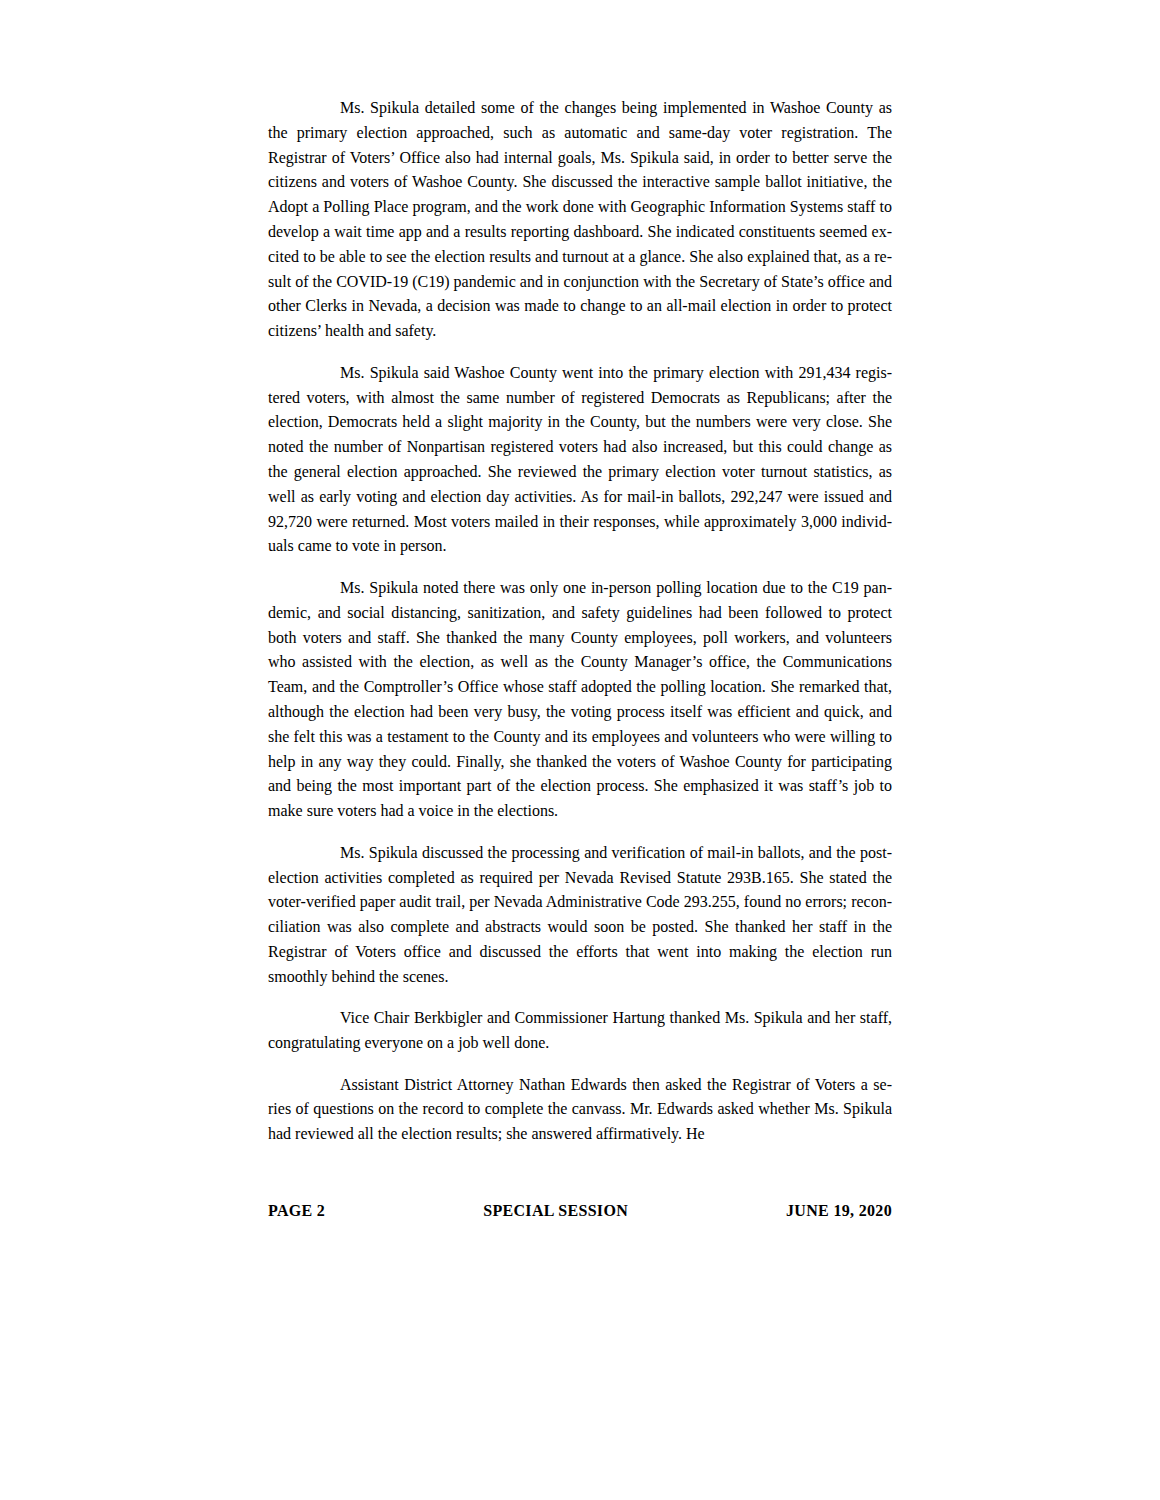Ms. Spikula detailed some of the changes being implemented in Washoe County as the primary election approached, such as automatic and same-day voter registration. The Registrar of Voters’ Office also had internal goals, Ms. Spikula said, in order to better serve the citizens and voters of Washoe County. She discussed the interactive sample ballot initiative, the Adopt a Polling Place program, and the work done with Geographic Information Systems staff to develop a wait time app and a results reporting dashboard. She indicated constituents seemed excited to be able to see the election results and turnout at a glance. She also explained that, as a result of the COVID-19 (C19) pandemic and in conjunction with the Secretary of State’s office and other Clerks in Nevada, a decision was made to change to an all-mail election in order to protect citizens’ health and safety.
Ms. Spikula said Washoe County went into the primary election with 291,434 registered voters, with almost the same number of registered Democrats as Republicans; after the election, Democrats held a slight majority in the County, but the numbers were very close. She noted the number of Nonpartisan registered voters had also increased, but this could change as the general election approached. She reviewed the primary election voter turnout statistics, as well as early voting and election day activities. As for mail-in ballots, 292,247 were issued and 92,720 were returned. Most voters mailed in their responses, while approximately 3,000 individuals came to vote in person.
Ms. Spikula noted there was only one in-person polling location due to the C19 pandemic, and social distancing, sanitization, and safety guidelines had been followed to protect both voters and staff. She thanked the many County employees, poll workers, and volunteers who assisted with the election, as well as the County Manager’s office, the Communications Team, and the Comptroller’s Office whose staff adopted the polling location. She remarked that, although the election had been very busy, the voting process itself was efficient and quick, and she felt this was a testament to the County and its employees and volunteers who were willing to help in any way they could. Finally, she thanked the voters of Washoe County for participating and being the most important part of the election process. She emphasized it was staff’s job to make sure voters had a voice in the elections.
Ms. Spikula discussed the processing and verification of mail-in ballots, and the post-election activities completed as required per Nevada Revised Statute 293B.165. She stated the voter-verified paper audit trail, per Nevada Administrative Code 293.255, found no errors; reconciliation was also complete and abstracts would soon be posted. She thanked her staff in the Registrar of Voters office and discussed the efforts that went into making the election run smoothly behind the scenes.
Vice Chair Berkbigler and Commissioner Hartung thanked Ms. Spikula and her staff, congratulating everyone on a job well done.
Assistant District Attorney Nathan Edwards then asked the Registrar of Voters a series of questions on the record to complete the canvass. Mr. Edwards asked whether Ms. Spikula had reviewed all the election results; she answered affirmatively. He
Page 2 Special Session June 19, 2020